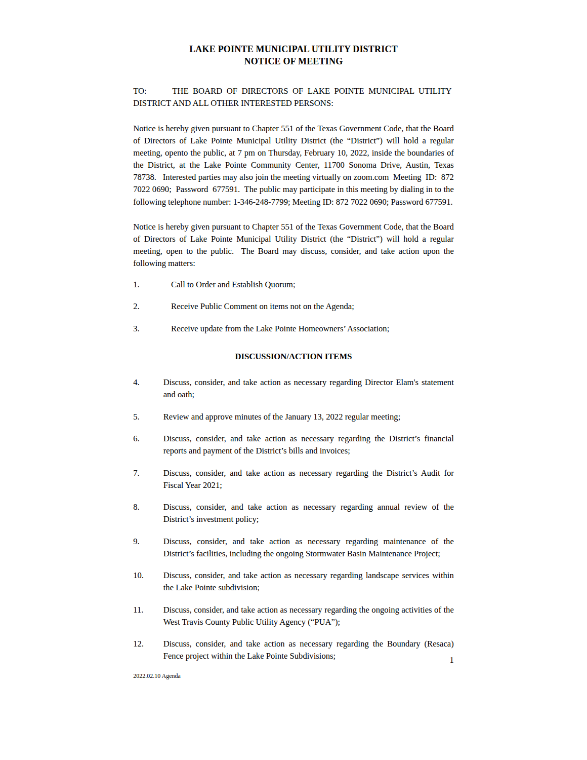LAKE POINTE MUNICIPAL UTILITY DISTRICTNOTICE OF MEETING
TO: THE BOARD OF DIRECTORS OF LAKE POINTE MUNICIPAL UTILITY DISTRICT AND ALL OTHER INTERESTED PERSONS:
Notice is hereby given pursuant to Chapter 551 of the Texas Government Code, that the Board of Directors of Lake Pointe Municipal Utility District (the “District”) will hold a regular meeting, opento the public, at 7 pm on Thursday, February 10, 2022, inside the boundaries of the District, at the Lake Pointe Community Center, 11700 Sonoma Drive, Austin, Texas 78738. Interested parties may also join the meeting virtually on zoom.com Meeting ID: 872 7022 0690; Password 677591. The public may participate in this meeting by dialing in to the following telephone number: 1-346-248-7799; Meeting ID: 872 7022 0690; Password 677591.
Notice is hereby given pursuant to Chapter 551 of the Texas Government Code, that the Board of Directors of Lake Pointe Municipal Utility District (the “District”) will hold a regular meeting, open to the public. The Board may discuss, consider, and take action upon the following matters:
1. Call to Order and Establish Quorum;
2. Receive Public Comment on items not on the Agenda;
3. Receive update from the Lake Pointe Homeowners’ Association;
DISCUSSION/ACTION ITEMS
4. Discuss, consider, and take action as necessary regarding Director Elam's statement and oath;
5. Review and approve minutes of the January 13, 2022 regular meeting;
6. Discuss, consider, and take action as necessary regarding the District’s financial reports and payment of the District’s bills and invoices;
7. Discuss, consider, and take action as necessary regarding the District’s Audit for Fiscal Year 2021;
8. Discuss, consider, and take action as necessary regarding annual review of the District’s investment policy;
9. Discuss, consider, and take action as necessary regarding maintenance of the District’s facilities, including the ongoing Stormwater Basin Maintenance Project;
10. Discuss, consider, and take action as necessary regarding landscape services within the Lake Pointe subdivision;
11. Discuss, consider, and take action as necessary regarding the ongoing activities of the West Travis County Public Utility Agency (“PUA”);
12. Discuss, consider, and take action as necessary regarding the Boundary (Resaca) Fence project within the Lake Pointe Subdivisions;
1
2022.02.10 Agenda